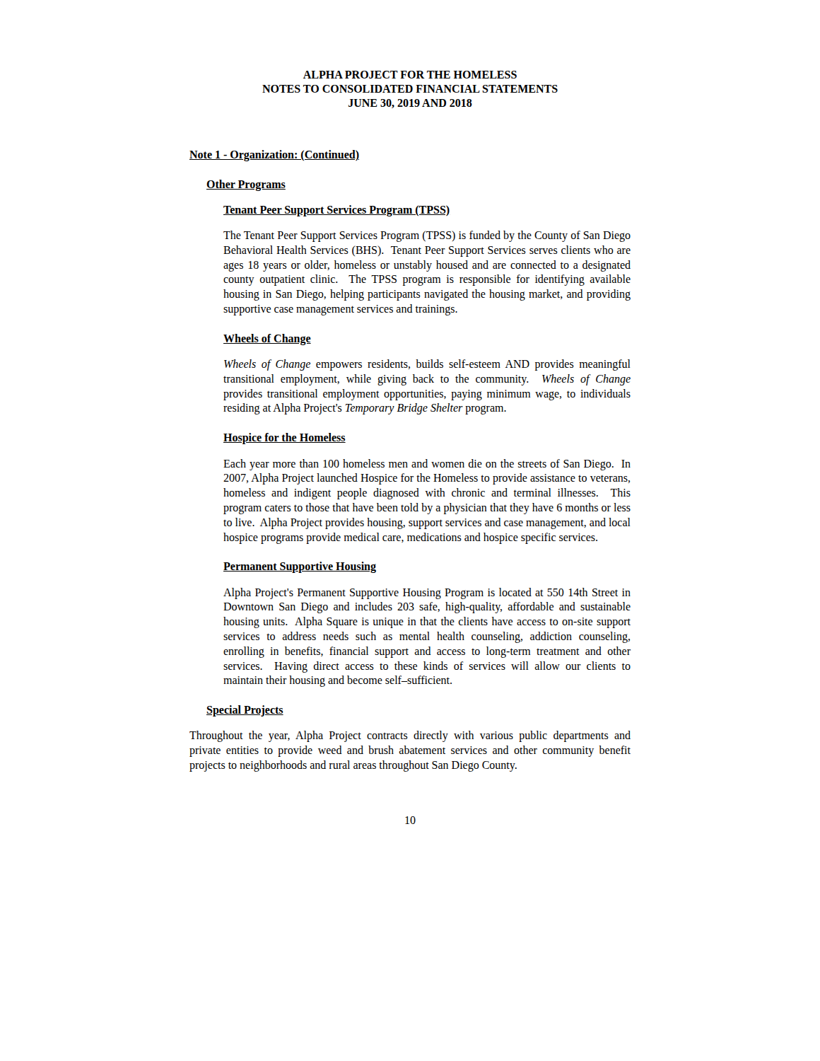ALPHA PROJECT FOR THE HOMELESS
NOTES TO CONSOLIDATED FINANCIAL STATEMENTS
JUNE 30, 2019 AND 2018
Note 1 - Organization: (Continued)
Other Programs
Tenant Peer Support Services Program (TPSS)
The Tenant Peer Support Services Program (TPSS) is funded by the County of San Diego Behavioral Health Services (BHS). Tenant Peer Support Services serves clients who are ages 18 years or older, homeless or unstably housed and are connected to a designated county outpatient clinic. The TPSS program is responsible for identifying available housing in San Diego, helping participants navigated the housing market, and providing supportive case management services and trainings.
Wheels of Change
Wheels of Change empowers residents, builds self-esteem AND provides meaningful transitional employment, while giving back to the community. Wheels of Change provides transitional employment opportunities, paying minimum wage, to individuals residing at Alpha Project's Temporary Bridge Shelter program.
Hospice for the Homeless
Each year more than 100 homeless men and women die on the streets of San Diego. In 2007, Alpha Project launched Hospice for the Homeless to provide assistance to veterans, homeless and indigent people diagnosed with chronic and terminal illnesses. This program caters to those that have been told by a physician that they have 6 months or less to live. Alpha Project provides housing, support services and case management, and local hospice programs provide medical care, medications and hospice specific services.
Permanent Supportive Housing
Alpha Project's Permanent Supportive Housing Program is located at 550 14th Street in Downtown San Diego and includes 203 safe, high-quality, affordable and sustainable housing units. Alpha Square is unique in that the clients have access to on-site support services to address needs such as mental health counseling, addiction counseling, enrolling in benefits, financial support and access to long-term treatment and other services. Having direct access to these kinds of services will allow our clients to maintain their housing and become self–sufficient.
Special Projects
Throughout the year, Alpha Project contracts directly with various public departments and private entities to provide weed and brush abatement services and other community benefit projects to neighborhoods and rural areas throughout San Diego County.
10